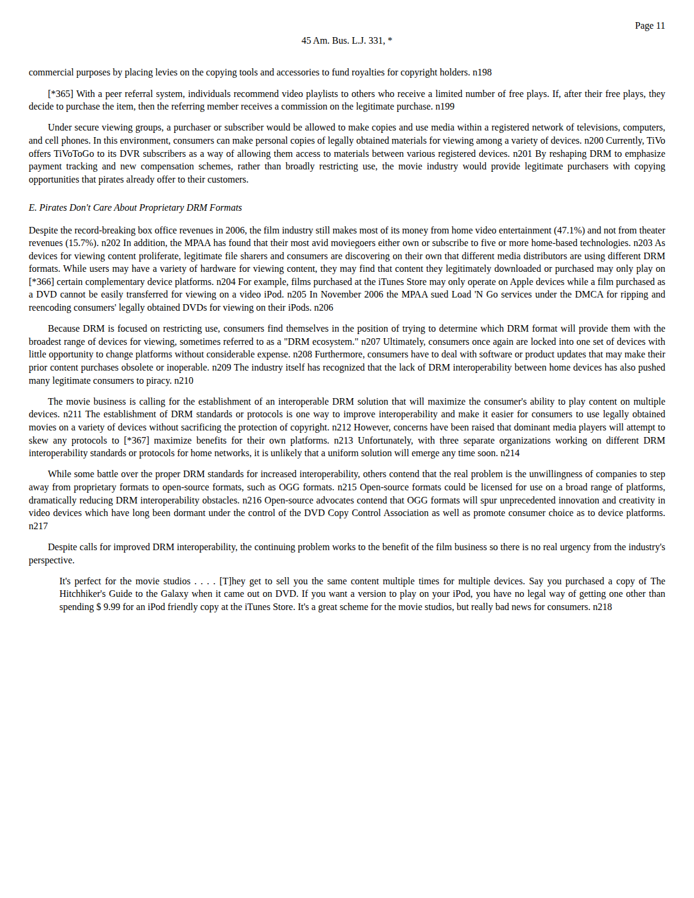Page 11
45 Am. Bus. L.J. 331, *
commercial purposes by placing levies on the copying tools and accessories to fund royalties for copyright holders. n198
[*365] With a peer referral system, individuals recommend video playlists to others who receive a limited number of free plays. If, after their free plays, they decide to purchase the item, then the referring member receives a commission on the legitimate purchase. n199
Under secure viewing groups, a purchaser or subscriber would be allowed to make copies and use media within a registered network of televisions, computers, and cell phones. In this environment, consumers can make personal copies of legally obtained materials for viewing among a variety of devices. n200 Currently, TiVo offers TiVoToGo to its DVR subscribers as a way of allowing them access to materials between various registered devices. n201 By reshaping DRM to emphasize payment tracking and new compensation schemes, rather than broadly restricting use, the movie industry would provide legitimate purchasers with copying opportunities that pirates already offer to their customers.
E. Pirates Don't Care About Proprietary DRM Formats
Despite the record-breaking box office revenues in 2006, the film industry still makes most of its money from home video entertainment (47.1%) and not from theater revenues (15.7%). n202 In addition, the MPAA has found that their most avid moviegoers either own or subscribe to five or more home-based technologies. n203 As devices for viewing content proliferate, legitimate file sharers and consumers are discovering on their own that different media distributors are using different DRM formats. While users may have a variety of hardware for viewing content, they may find that content they legitimately downloaded or purchased may only play on [*366] certain complementary device platforms. n204 For example, films purchased at the iTunes Store may only operate on Apple devices while a film purchased as a DVD cannot be easily transferred for viewing on a video iPod. n205 In November 2006 the MPAA sued Load 'N Go services under the DMCA for ripping and reencoding consumers' legally obtained DVDs for viewing on their iPods. n206
Because DRM is focused on restricting use, consumers find themselves in the position of trying to determine which DRM format will provide them with the broadest range of devices for viewing, sometimes referred to as a "DRM ecosystem." n207 Ultimately, consumers once again are locked into one set of devices with little opportunity to change platforms without considerable expense. n208 Furthermore, consumers have to deal with software or product updates that may make their prior content purchases obsolete or inoperable. n209 The industry itself has recognized that the lack of DRM interoperability between home devices has also pushed many legitimate consumers to piracy. n210
The movie business is calling for the establishment of an interoperable DRM solution that will maximize the consumer's ability to play content on multiple devices. n211 The establishment of DRM standards or protocols is one way to improve interoperability and make it easier for consumers to use legally obtained movies on a variety of devices without sacrificing the protection of copyright. n212 However, concerns have been raised that dominant media players will attempt to skew any protocols to [*367] maximize benefits for their own platforms. n213 Unfortunately, with three separate organizations working on different DRM interoperability standards or protocols for home networks, it is unlikely that a uniform solution will emerge any time soon. n214
While some battle over the proper DRM standards for increased interoperability, others contend that the real problem is the unwillingness of companies to step away from proprietary formats to open-source formats, such as OGG formats. n215 Open-source formats could be licensed for use on a broad range of platforms, dramatically reducing DRM interoperability obstacles. n216 Open-source advocates contend that OGG formats will spur unprecedented innovation and creativity in video devices which have long been dormant under the control of the DVD Copy Control Association as well as promote consumer choice as to device platforms. n217
Despite calls for improved DRM interoperability, the continuing problem works to the benefit of the film business so there is no real urgency from the industry's perspective.
It's perfect for the movie studios . . . . [T]hey get to sell you the same content multiple times for multiple devices. Say you purchased a copy of The Hitchhiker's Guide to the Galaxy when it came out on DVD. If you want a version to play on your iPod, you have no legal way of getting one other than spending $ 9.99 for an iPod friendly copy at the iTunes Store. It's a great scheme for the movie studios, but really bad news for consumers. n218